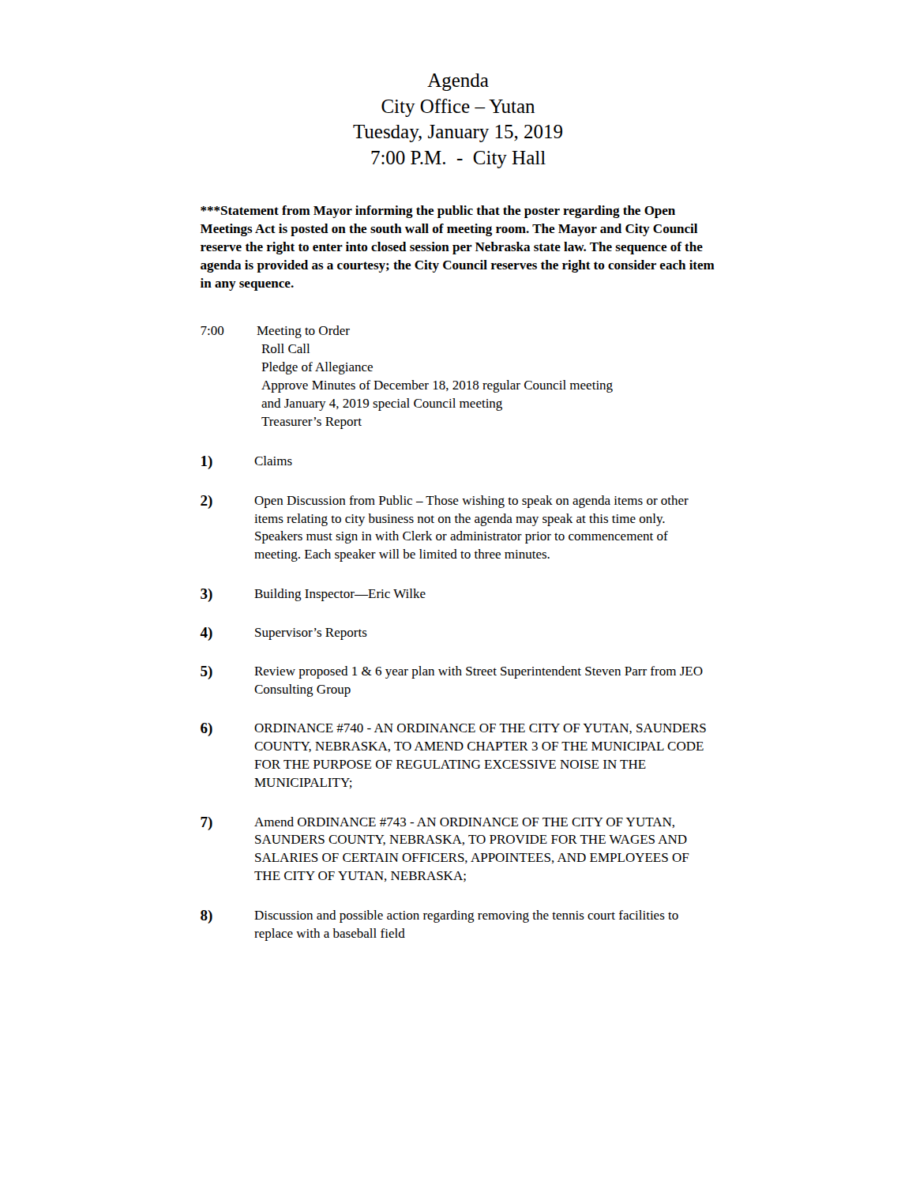Agenda City Office – Yutan Tuesday, January 15, 2019 7:00 P.M. - City Hall
***Statement from Mayor informing the public that the poster regarding the Open Meetings Act is posted on the south wall of meeting room. The Mayor and City Council reserve the right to enter into closed session per Nebraska state law. The sequence of the agenda is provided as a courtesy; the City Council reserves the right to consider each item in any sequence.
7:00
Meeting to Order
Roll Call
Pledge of Allegiance
Approve Minutes of December 18, 2018 regular Council meeting
and January 4, 2019 special Council meeting
Treasurer’s Report
1)
Claims
2)
Open Discussion from Public – Those wishing to speak on agenda items or other items relating to city business not on the agenda may speak at this time only. Speakers must sign in with Clerk or administrator prior to commencement of meeting. Each speaker will be limited to three minutes.
3)
Building Inspector—Eric Wilke
4)
Supervisor’s Reports
5)
Review proposed 1 & 6 year plan with Street Superintendent Steven Parr from JEO Consulting Group
6)
ORDINANCE #740 - AN ORDINANCE OF THE CITY OF YUTAN, SAUNDERS COUNTY, NEBRASKA, TO AMEND CHAPTER 3 OF THE MUNICIPAL CODE FOR THE PURPOSE OF REGULATING EXCESSIVE NOISE IN THE MUNICIPALITY;
7)
Amend ORDINANCE #743 - AN ORDINANCE OF THE CITY OF YUTAN, SAUNDERS COUNTY, NEBRASKA, TO PROVIDE FOR THE WAGES AND SALARIES OF CERTAIN OFFICERS, APPOINTEES, AND EMPLOYEES OF THE CITY OF YUTAN, NEBRASKA;
8)
Discussion and possible action regarding removing the tennis court facilities to replace with a baseball field